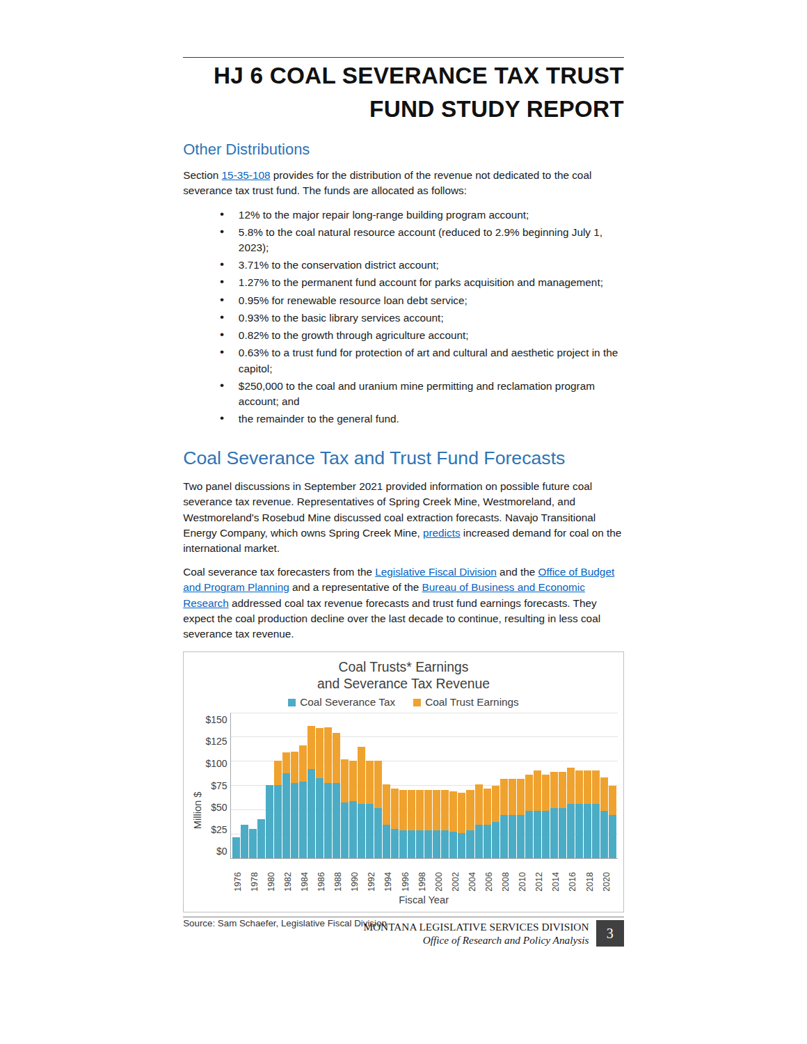HJ 6 COAL SEVERANCE TAX TRUST FUND STUDY REPORT
Other Distributions
Section 15-35-108 provides for the distribution of the revenue not dedicated to the coal severance tax trust fund. The funds are allocated as follows:
12% to the major repair long-range building program account;
5.8% to the coal natural resource account (reduced to 2.9% beginning July 1, 2023);
3.71% to the conservation district account;
1.27% to the permanent fund account for parks acquisition and management;
0.95% for renewable resource loan debt service;
0.93% to the basic library services account;
0.82% to the growth through agriculture account;
0.63% to a trust fund for protection of art and cultural and aesthetic project in the capitol;
$250,000 to the coal and uranium mine permitting and reclamation program account; and
the remainder to the general fund.
Coal Severance Tax and Trust Fund Forecasts
Two panel discussions in September 2021 provided information on possible future coal severance tax revenue. Representatives of Spring Creek Mine, Westmoreland, and Westmoreland's Rosebud Mine discussed coal extraction forecasts. Navajo Transitional Energy Company, which owns Spring Creek Mine, predicts increased demand for coal on the international market.
Coal severance tax forecasters from the Legislative Fiscal Division and the Office of Budget and Program Planning and a representative of the Bureau of Business and Economic Research addressed coal tax revenue forecasts and trust fund earnings forecasts. They expect the coal production decline over the last decade to continue, resulting in less coal severance tax revenue.
Coal Trusts* Earnings
and Severance Tax Revenue
Coal Severance Tax
Coal Trust Earnings
Million $
$150
$125
$100
$75
$50
$25
$0
1976
1978
1980
1982
1984
1986
1988
1990
1992
1994
1996
1998
2000
2002
2004
2006
2008
2010
2012
2014
2016
2018
2020
Fiscal Year
Source: Sam Schaefer, Legislative Fiscal Division
MONTANA LEGISLATIVE SERVICES DIVISION
Office of Research and Policy Analysis
3